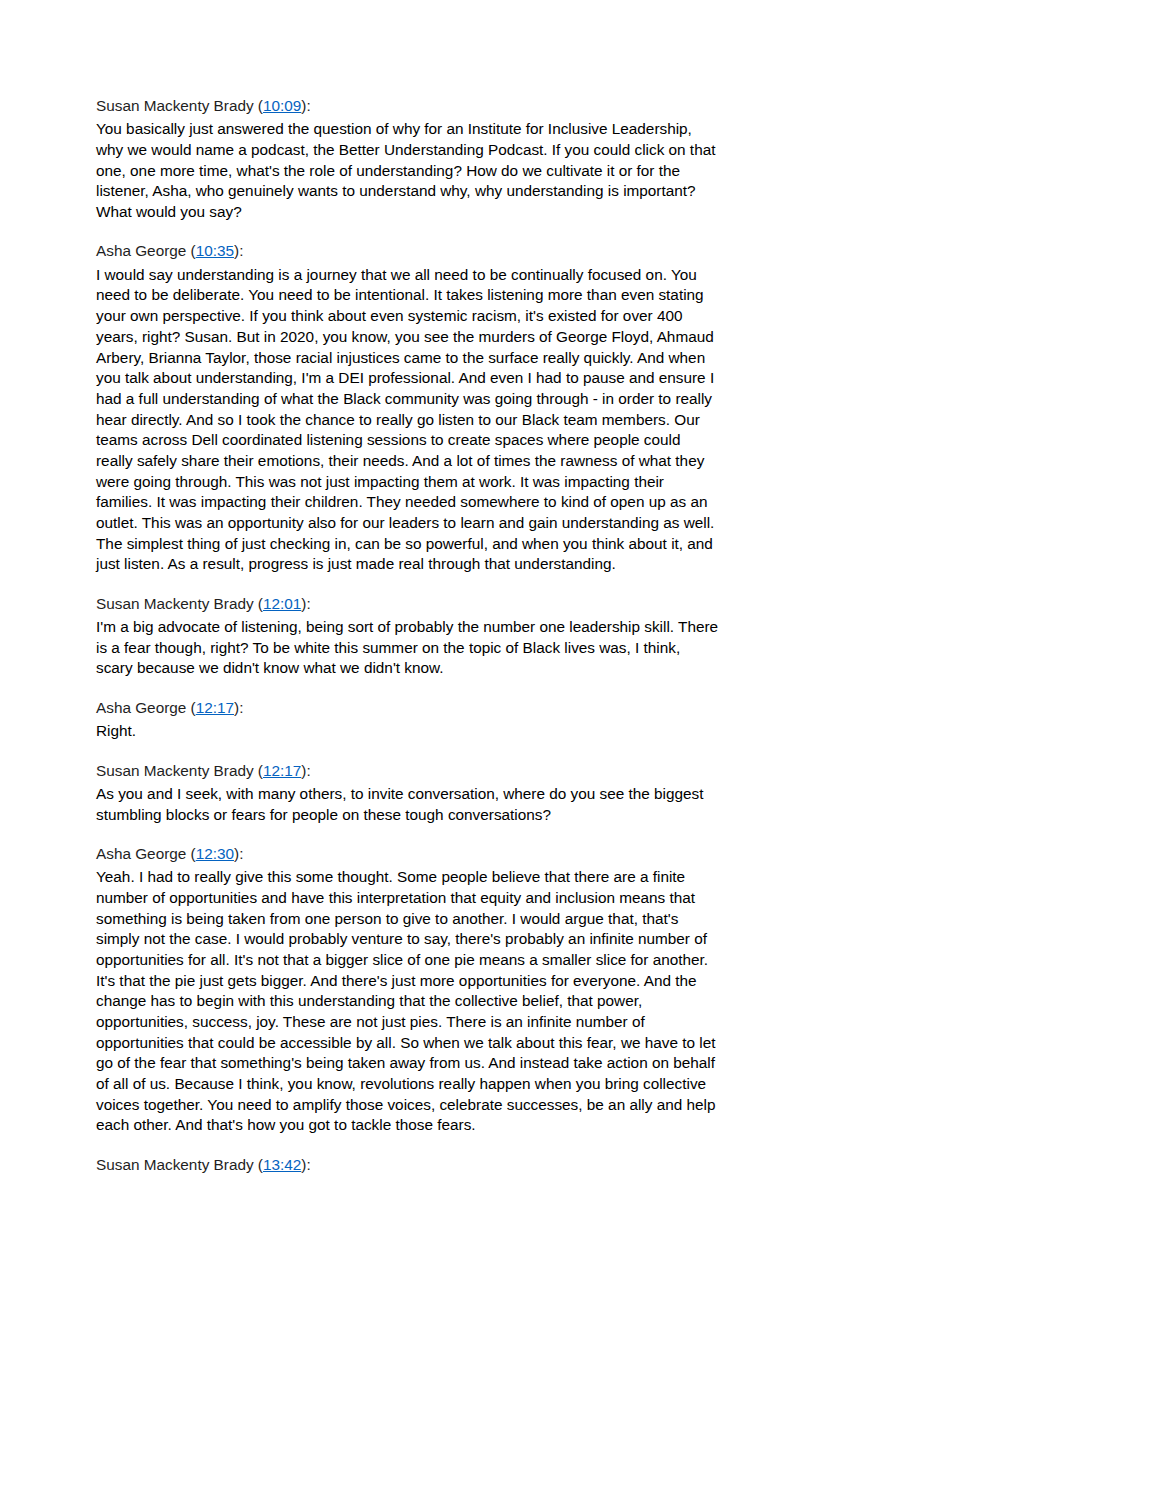Susan Mackenty Brady (10:09):
You basically just answered the question of why for an Institute for Inclusive Leadership, why we would name a podcast, the Better Understanding Podcast. If you could click on that one, one more time, what's the role of understanding? How do we cultivate it or for the listener, Asha, who genuinely wants to understand why, why understanding is important? What would you say?
Asha George (10:35):
I would say understanding is a journey that we all need to be continually focused on. You need to be deliberate. You need to be intentional. It takes listening more than even stating your own perspective. If you think about even systemic racism, it's existed for over 400 years, right? Susan. But in 2020, you know, you see the murders of George Floyd, Ahmaud Arbery, Brianna Taylor, those racial injustices came to the surface really quickly. And when you talk about understanding, I'm a DEI professional. And even I had to pause and ensure I had a full understanding of what the Black community was going through - in order to really hear directly. And so I took the chance to really go listen to our Black team members. Our teams across Dell coordinated listening sessions to create spaces where people could really safely share their emotions, their needs. And a lot of times the rawness of what they were going through. This was not just impacting them at work. It was impacting their families. It was impacting their children. They needed somewhere to kind of open up as an outlet. This was an opportunity also for our leaders to learn and gain understanding as well. The simplest thing of just checking in, can be so powerful, and when you think about it, and just listen. As a result, progress is just made real through that understanding.
Susan Mackenty Brady (12:01):
I'm a big advocate of listening, being sort of probably the number one leadership skill. There is a fear though, right? To be white this summer on the topic of Black lives was, I think, scary because we didn't know what we didn't know.
Asha George (12:17):
Right.
Susan Mackenty Brady (12:17):
As you and I seek, with many others, to invite conversation, where do you see the biggest stumbling blocks or fears for people on these tough conversations?
Asha George (12:30):
Yeah. I had to really give this some thought. Some people believe that there are a finite number of opportunities and have this interpretation that equity and inclusion means that something is being taken from one person to give to another. I would argue that, that's simply not the case. I would probably venture to say, there's probably an infinite number of opportunities for all. It's not that a bigger slice of one pie means a smaller slice for another. It's that the pie just gets bigger. And there's just more opportunities for everyone. And the change has to begin with this understanding that the collective belief, that power, opportunities, success, joy. These are not just pies. There is an infinite number of opportunities that could be accessible by all. So when we talk about this fear, we have to let go of the fear that something's being taken away from us. And instead take action on behalf of all of us. Because I think, you know, revolutions really happen when you bring collective voices together. You need to amplify those voices, celebrate successes, be an ally and help each other. And that's how you got to tackle those fears.
Susan Mackenty Brady (13:42):